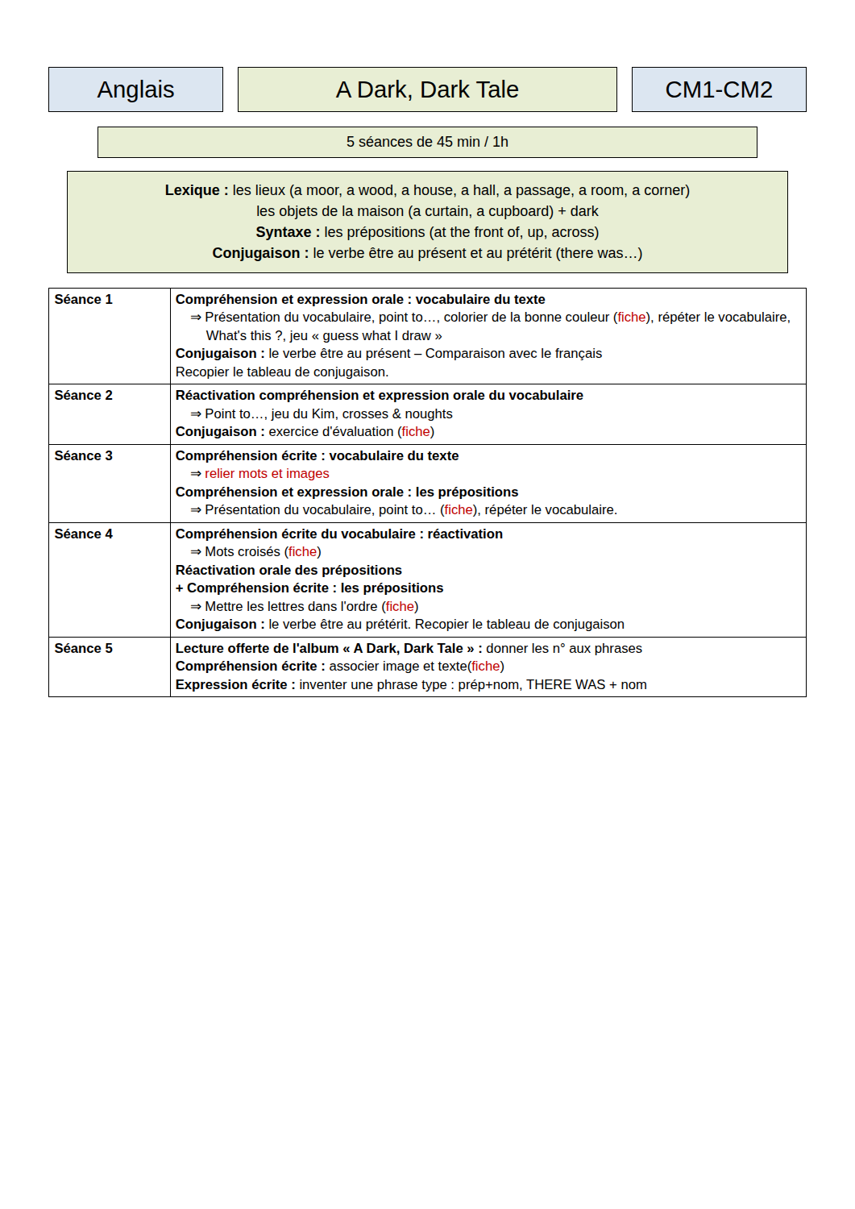| Anglais | | A Dark, Dark Tale | | CM1-CM2 |
5 séances de 45 min / 1h
Lexique : les lieux (a moor, a wood, a house, a hall, a passage, a room, a corner)
les objets de la maison (a curtain, a cupboard) + dark
Syntaxe : les prépositions (at the front of, up, across)
Conjugaison : le verbe être au présent et au prétérit (there was…)
| Séance 1 | Compréhension et expression orale : vocabulaire du texte Présentation du vocabulaire, point to…, colorier de la bonne couleur ( fiche ), répéter le vocabulaire, What's this ?, jeu « guess what I draw » Conjugaison : le verbe être au présent – Comparaison avec le français Recopier le tableau de conjugaison. |
| Séance 2 | Réactivation compréhension et expression orale du vocabulaire Point to…, jeu du Kim, crosses & noughts Conjugaison : exercice d'évaluation ( fiche ) |
| Séance 3 | Compréhension écrite : vocabulaire du texte relier mots et images Compréhension et expression orale : les prépositions Présentation du vocabulaire, point to… ( fiche ), répéter le vocabulaire. |
| Séance 4 | Compréhension écrite du vocabulaire : réactivation Mots croisés ( fiche ) Réactivation orale des prépositions + Compréhension écrite : les prépositions Mettre les lettres dans l'ordre ( fiche ) Conjugaison : le verbe être au prétérit. Recopier le tableau de conjugaison |
| Séance 5 | Lecture offerte de l'album « A Dark, Dark Tale » : donner les n° aux phrases Compréhension écrite : associer image et texte( fiche ) Expression écrite : inventer une phrase type : prép+nom, THERE WAS + nom |